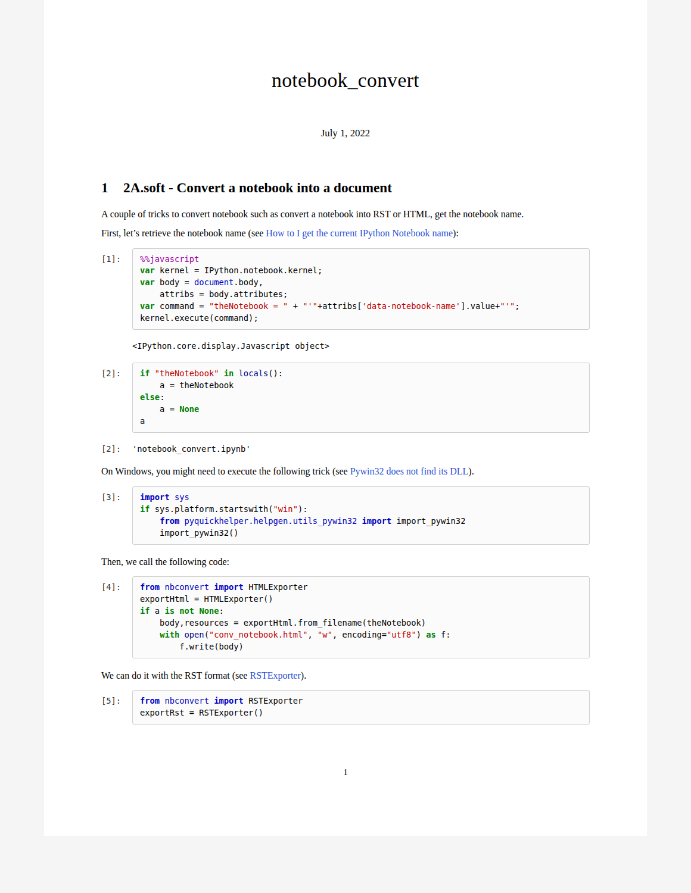notebook_convert
July 1, 2022
12A.soft - Convert a notebook into a document
A couple of tricks to convert notebook such as convert a notebook into RST or HTML, get the notebook name.
First, let’s retrieve the notebook name (see How to I get the current IPython Notebook name):
[1]:
%%javascript
var kernel = IPython.notebook.kernel;
var body = document.body,
    attribs = body.attributes;
var command = "theNotebook = " + "'"+attribs['data-notebook-name'].value+"'";
kernel.execute(command);
<IPython.core.display.Javascript object>
[2]:
if "theNotebook" in locals():
    a = theNotebook
else:
    a = None
a
[2]:
'notebook_convert.ipynb'
On Windows, you might need to execute the following trick (see Pywin32 does not find its DLL).
[3]:
import sys
if sys.platform.startswith("win"):
    from pyquickhelper.helpgen.utils_pywin32 import import_pywin32
    import_pywin32()
Then, we call the following code:
[4]:
from nbconvert import HTMLExporter
exportHtml = HTMLExporter()
if a is not None:
    body,resources = exportHtml.from_filename(theNotebook)
    with open("conv_notebook.html", "w", encoding="utf8") as f:
        f.write(body)
We can do it with the RST format (see RSTExporter).
[5]:
from nbconvert import RSTExporter
exportRst = RSTExporter()
1